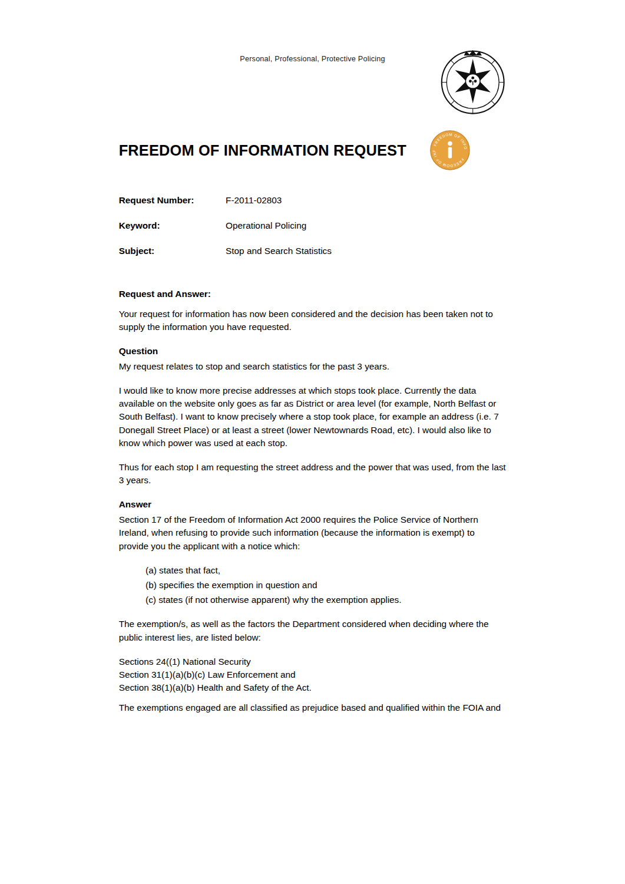Personal, Professional, Protective Policing
FREEDOM OF INFORMATION REQUEST
FREEDOM OF INFORMATION FREEDOM OF INFORMATION
| Request Number: | F-2011-02803 |
| Keyword: | Operational Policing |
| Subject: | Stop and Search Statistics |
Request and Answer:
Your request for information has now been considered and the decision has been taken not to supply the information you have requested.
Question
My request relates to stop and search statistics for the past 3 years.
I would like to know more precise addresses at which stops took place. Currently the data available on the website only goes as far as District or area level (for example, North Belfast or South Belfast). I want to know precisely where a stop took place, for example an address (i.e. 7 Donegall Street Place) or at least a street (lower Newtownards Road, etc). I would also like to know which power was used at each stop.
Thus for each stop I am requesting the street address and the power that was used, from the last 3 years.
Answer
Section 17 of the Freedom of Information Act 2000 requires the Police Service of Northern Ireland, when refusing to provide such information (because the information is exempt) to provide you the applicant with a notice which:
(a) states that fact,
(b) specifies the exemption in question and
(c) states (if not otherwise apparent) why the exemption applies.
The exemption/s, as well as the factors the Department considered when deciding where the public interest lies, are listed below:
Sections 24((1) National Security
Section 31(1)(a)(b)(c) Law Enforcement and
Section 38(1)(a)(b) Health and Safety of the Act.
The exemptions engaged are all classified as prejudice based and qualified within the FOIA and